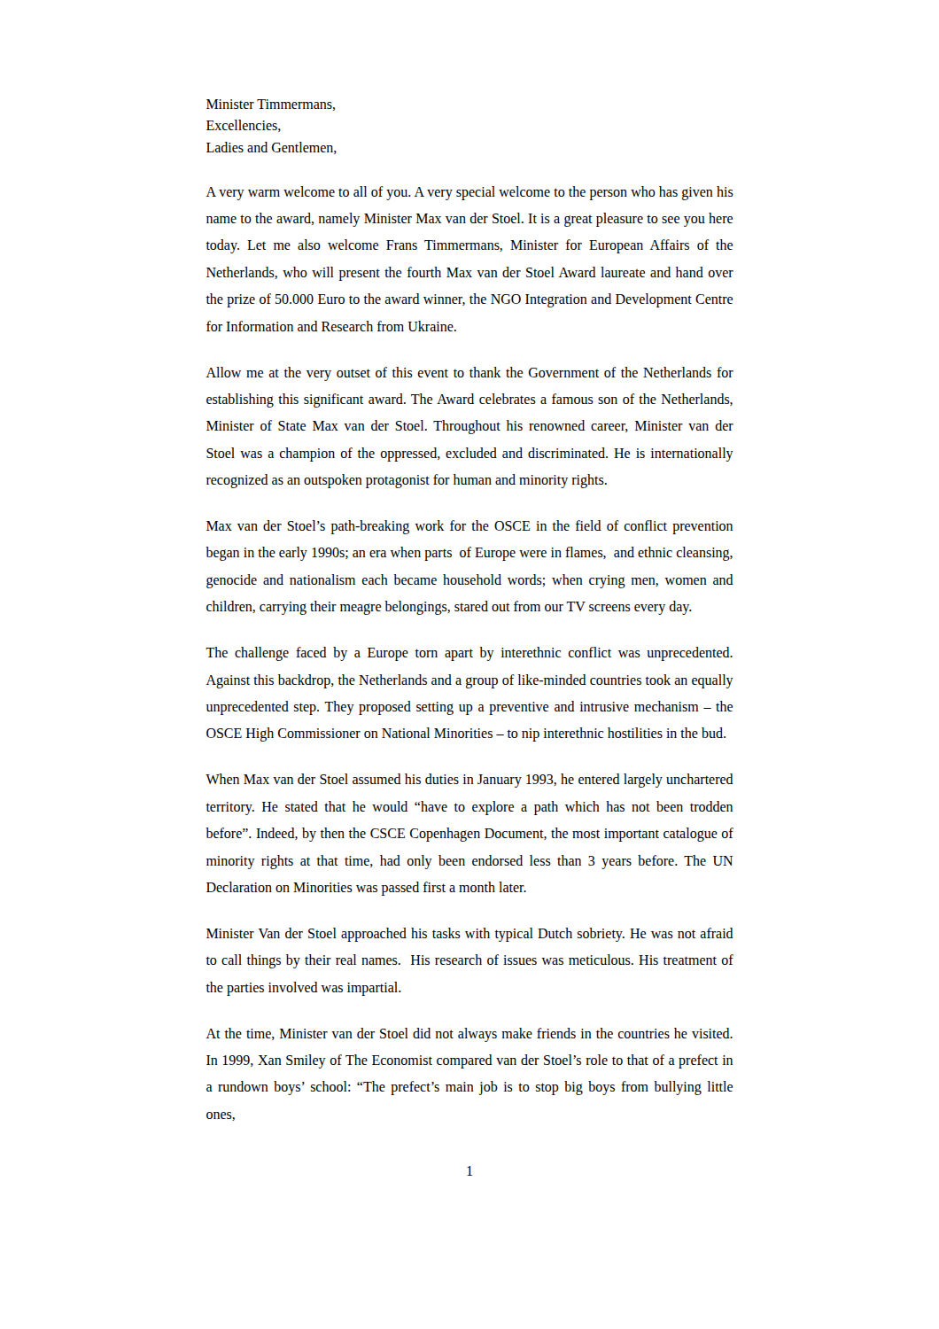Minister Timmermans,
Excellencies,
Ladies and Gentlemen,
A very warm welcome to all of you. A very special welcome to the person who has given his name to the award, namely Minister Max van der Stoel. It is a great pleasure to see you here today. Let me also welcome Frans Timmermans, Minister for European Affairs of the Netherlands, who will present the fourth Max van der Stoel Award laureate and hand over the prize of 50.000 Euro to the award winner, the NGO Integration and Development Centre for Information and Research from Ukraine.
Allow me at the very outset of this event to thank the Government of the Netherlands for establishing this significant award. The Award celebrates a famous son of the Netherlands, Minister of State Max van der Stoel. Throughout his renowned career, Minister van der Stoel was a champion of the oppressed, excluded and discriminated. He is internationally recognized as an outspoken protagonist for human and minority rights.
Max van der Stoel’s path-breaking work for the OSCE in the field of conflict prevention began in the early 1990s; an era when parts of Europe were in flames, and ethnic cleansing, genocide and nationalism each became household words; when crying men, women and children, carrying their meagre belongings, stared out from our TV screens every day.
The challenge faced by a Europe torn apart by interethnic conflict was unprecedented. Against this backdrop, the Netherlands and a group of like-minded countries took an equally unprecedented step. They proposed setting up a preventive and intrusive mechanism – the OSCE High Commissioner on National Minorities – to nip interethnic hostilities in the bud.
When Max van der Stoel assumed his duties in January 1993, he entered largely unchartered territory. He stated that he would “have to explore a path which has not been trodden before”. Indeed, by then the CSCE Copenhagen Document, the most important catalogue of minority rights at that time, had only been endorsed less than 3 years before. The UN Declaration on Minorities was passed first a month later.
Minister Van der Stoel approached his tasks with typical Dutch sobriety. He was not afraid to call things by their real names. His research of issues was meticulous. His treatment of the parties involved was impartial.
At the time, Minister van der Stoel did not always make friends in the countries he visited. In 1999, Xan Smiley of The Economist compared van der Stoel’s role to that of a prefect in a rundown boys’ school: “The prefect’s main job is to stop big boys from bullying little ones,
1